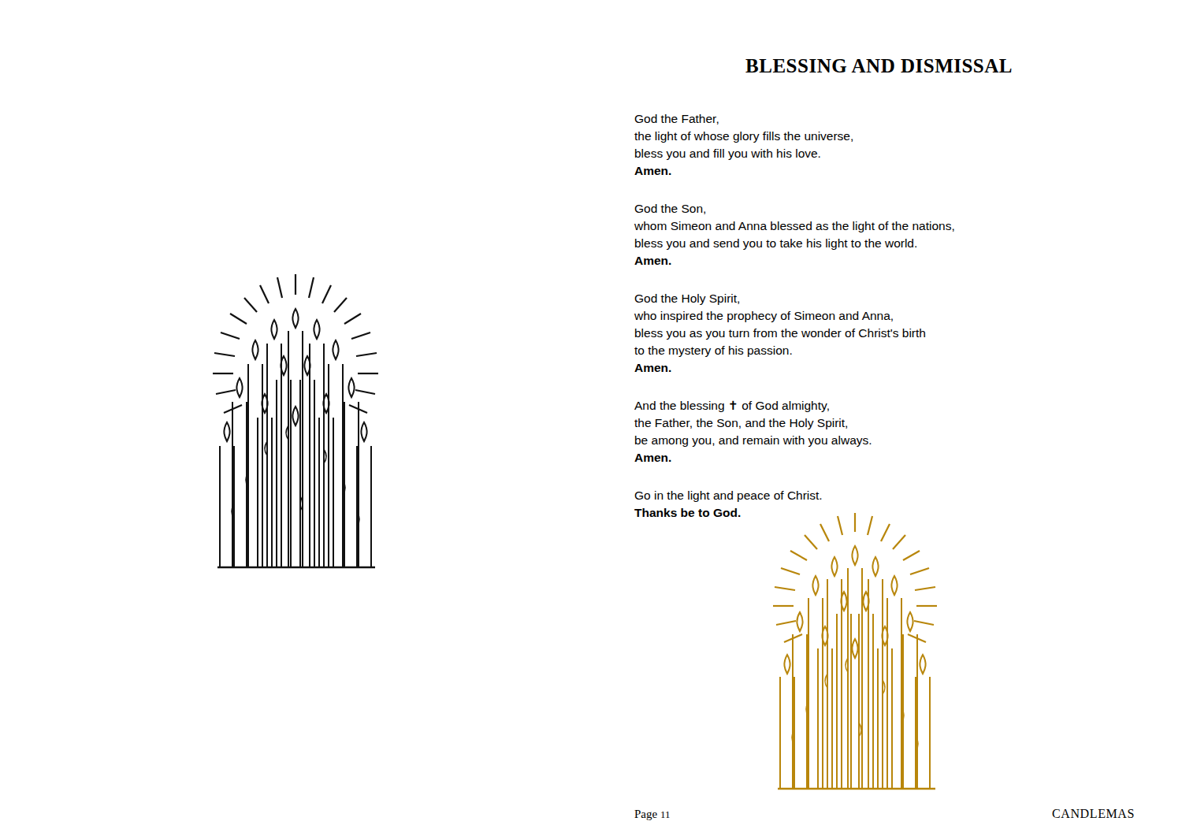BLESSING AND DISMISSAL
God the Father,
the light of whose glory fills the universe,
bless you and fill you with his love.
Amen.
God the Son,
whom Simeon and Anna blessed as the light of the nations,
bless you and send you to take his light to the world.
Amen.
God the Holy Spirit,
who inspired the prophecy of Simeon and Anna,
bless you as you turn from the wonder of Christ's birth
to the mystery of his passion.
Amen.
And the blessing ✝ of God almighty,
the Father, the Son, and the Holy Spirit,
be among you, and remain with you always.
Amen.
Go in the light and peace of Christ.
Thanks be to God.
Page 11
CANDLEMAS